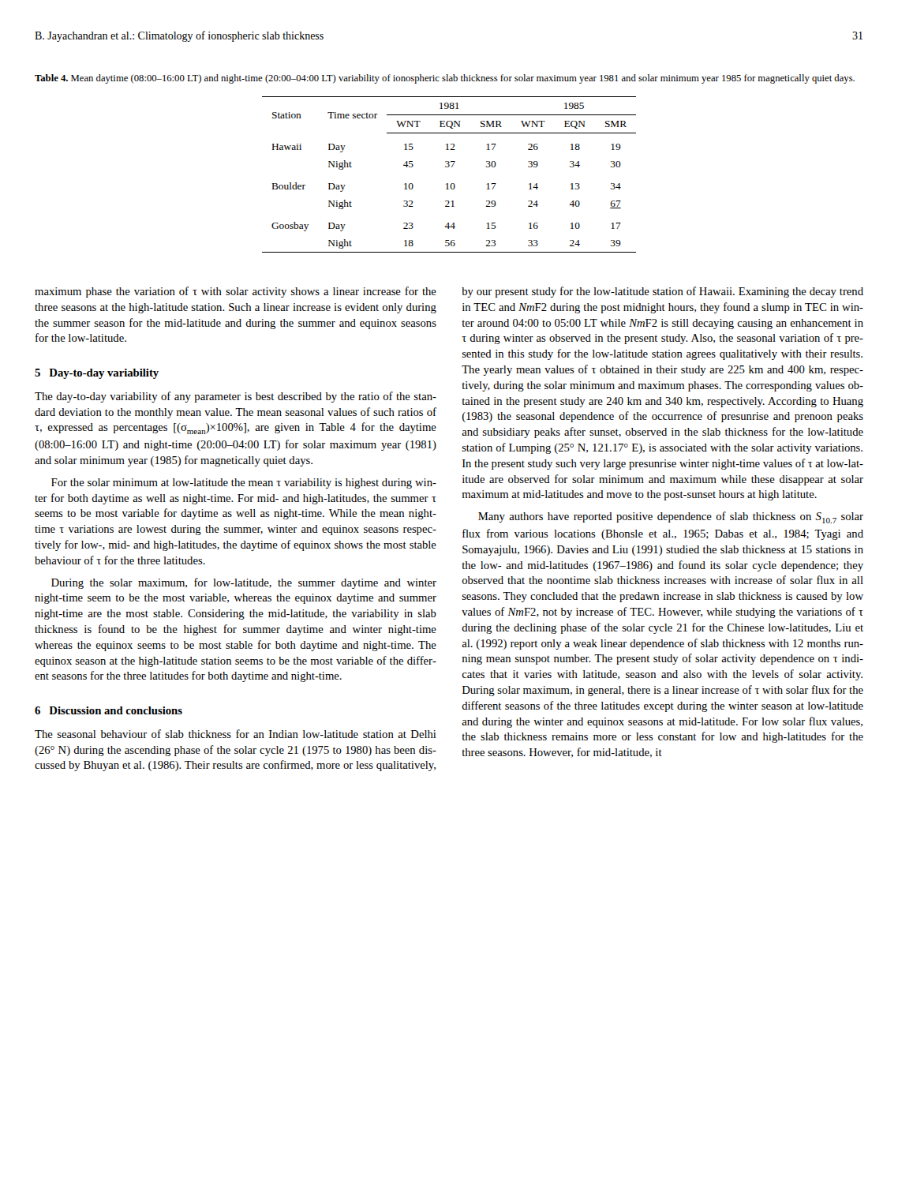B. Jayachandran et al.: Climatology of ionospheric slab thickness 31
Table 4. Mean daytime (08:00–16:00 LT) and night-time (20:00–04:00 LT) variability of ionospheric slab thickness for solar maximum year 1981 and solar minimum year 1985 for magnetically quiet days.
| Station | Time sector | 1981 | 1985 |
| --- | --- | --- | --- |
| WNT | EQN | SMR | WNT | EQN | SMR |
| Hawaii | Day | 15 | 12 | 17 | 26 | 18 | 19 |
| | Night | 45 | 37 | 30 | 39 | 34 | 30 |
| Boulder | Day | 10 | 10 | 17 | 14 | 13 | 34 |
| | Night | 32 | 21 | 29 | 24 | 40 | 67 |
| Goosbay | Day | 23 | 44 | 15 | 16 | 10 | 17 |
| | Night | 18 | 56 | 23 | 33 | 24 | 39 |
maximum phase the variation of τ with solar activity shows a linear increase for the three seasons at the high-latitude station. Such a linear increase is evident only during the summer season for the mid-latitude and during the summer and equinox seasons for the low-latitude.
5 Day-to-day variability
The day-to-day variability of any parameter is best described by the ratio of the standard deviation to the monthly mean value. The mean seasonal values of such ratios of τ, expressed as percentages [(σmean)×100%], are given in Table 4 for the daytime (08:00–16:00 LT) and night-time (20:00–04:00 LT) for solar maximum year (1981) and solar minimum year (1985) for magnetically quiet days.
For the solar minimum at low-latitude the mean τ variability is highest during winter for both daytime as well as night-time. For mid- and high-latitudes, the summer τ seems to be most variable for daytime as well as night-time. While the mean night-time τ variations are lowest during the summer, winter and equinox seasons respectively for low-, mid- and high-latitudes, the daytime of equinox shows the most stable behaviour of τ for the three latitudes.
During the solar maximum, for low-latitude, the summer daytime and winter night-time seem to be the most variable, whereas the equinox daytime and summer night-time are the most stable. Considering the mid-latitude, the variability in slab thickness is found to be the highest for summer daytime and winter night-time whereas the equinox seems to be most stable for both daytime and night-time. The equinox season at the high-latitude station seems to be the most variable of the different seasons for the three latitudes for both daytime and night-time.
6 Discussion and conclusions
The seasonal behaviour of slab thickness for an Indian low-latitude station at Delhi (26° N) during the ascending phase of the solar cycle 21 (1975 to 1980) has been discussed by Bhuyan et al. (1986). Their results are confirmed, more or less qualitatively, by our present study for the low-latitude station of Hawaii. Examining the decay trend in TEC and Nm F2 during the post midnight hours, they found a slump in TEC in winter around 04:00 to 05:00 LT while Nm F2 is still decaying causing an enhancement in τ during winter as observed in the present study. Also, the seasonal variation of τ presented in this study for the low-latitude station agrees qualitatively with their results. The yearly mean values of τ obtained in their study are 225 km and 400 km, respectively, during the solar minimum and maximum phases. The corresponding values obtained in the present study are 240 km and 340 km, respectively. According to Huang (1983) the seasonal dependence of the occurrence of presunrise and prenoon peaks and subsidiary peaks after sunset, observed in the slab thickness for the low-latitude station of Lumping (25° N, 121.17° E), is associated with the solar activity variations. In the present study such very large presunrise winter night-time values of τ at low-latitude are observed for solar minimum and maximum while these disappear at solar maximum at mid-latitudes and move to the post-sunset hours at high latitute.
Many authors have reported positive dependence of slab thickness on S 10.7 solar flux from various locations (Bhonsle et al., 1965; Dabas et al., 1984; Tyagi and Somayajulu, 1966). Davies and Liu (1991) studied the slab thickness at 15 stations in the low- and mid-latitudes (1967–1986) and found its solar cycle dependence; they observed that the noontime slab thickness increases with increase of solar flux in all seasons. They concluded that the predawn increase in slab thickness is caused by low values of Nm F2, not by increase of TEC. However, while studying the variations of τ during the declining phase of the solar cycle 21 for the Chinese low-latitudes, Liu et al. (1992) report only a weak linear dependence of slab thickness with 12 months running mean sunspot number. The present study of solar activity dependence on τ indicates that it varies with latitude, season and also with the levels of solar activity. During solar maximum, in general, there is a linear increase of τ with solar flux for the different seasons of the three latitudes except during the winter season at low-latitude and during the winter and equinox seasons at mid-latitude. For low solar flux values, the slab thickness remains more or less constant for low and high-latitudes for the three seasons. However, for mid-latitude, it